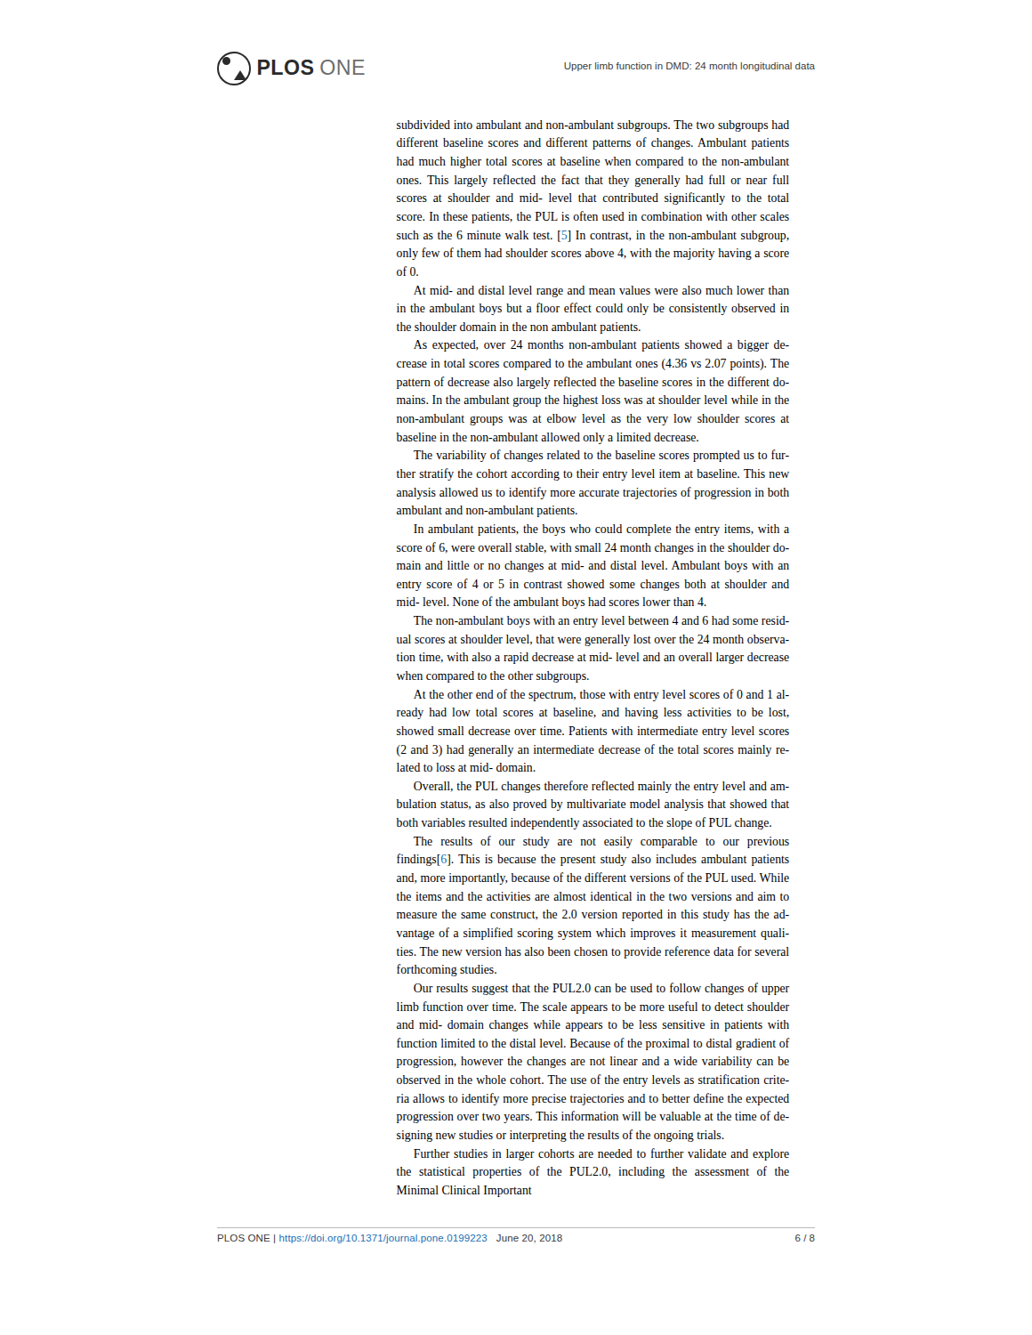PLOSONE
Upper limb function in DMD: 24 month longitudinal data
subdivided into ambulant and non-ambulant subgroups. The two subgroups had different baseline scores and different patterns of changes. Ambulant patients had much higher total scores at baseline when compared to the non-ambulant ones. This largely reflected the fact that they generally had full or near full scores at shoulder and mid- level that contributed significantly to the total score. In these patients, the PUL is often used in combination with other scales such as the 6 minute walk test. [5] In contrast, in the non-ambulant subgroup, only few of them had shoulder scores above 4, with the majority having a score of 0.
At mid- and distal level range and mean values were also much lower than in the ambulant boys but a floor effect could only be consistently observed in the shoulder domain in the non ambulant patients.
As expected, over 24 months non-ambulant patients showed a bigger decrease in total scores compared to the ambulant ones (4.36 vs 2.07 points). The pattern of decrease also largely reflected the baseline scores in the different domains. In the ambulant group the highest loss was at shoulder level while in the non-ambulant groups was at elbow level as the very low shoulder scores at baseline in the non-ambulant allowed only a limited decrease.
The variability of changes related to the baseline scores prompted us to further stratify the cohort according to their entry level item at baseline. This new analysis allowed us to identify more accurate trajectories of progression in both ambulant and non-ambulant patients.
In ambulant patients, the boys who could complete the entry items, with a score of 6, were overall stable, with small 24 month changes in the shoulder domain and little or no changes at mid- and distal level. Ambulant boys with an entry score of 4 or 5 in contrast showed some changes both at shoulder and mid- level. None of the ambulant boys had scores lower than 4.
The non-ambulant boys with an entry level between 4 and 6 had some residual scores at shoulder level, that were generally lost over the 24 month observation time, with also a rapid decrease at mid- level and an overall larger decrease when compared to the other subgroups.
At the other end of the spectrum, those with entry level scores of 0 and 1 already had low total scores at baseline, and having less activities to be lost, showed small decrease over time. Patients with intermediate entry level scores (2 and 3) had generally an intermediate decrease of the total scores mainly related to loss at mid- domain.
Overall, the PUL changes therefore reflected mainly the entry level and ambulation status, as also proved by multivariate model analysis that showed that both variables resulted independently associated to the slope of PUL change.
The results of our study are not easily comparable to our previous findings[6]. This is because the present study also includes ambulant patients and, more importantly, because of the different versions of the PUL used. While the items and the activities are almost identical in the two versions and aim to measure the same construct, the 2.0 version reported in this study has the advantage of a simplified scoring system which improves it measurement qualities. The new version has also been chosen to provide reference data for several forthcoming studies.
Our results suggest that the PUL2.0 can be used to follow changes of upper limb function over time. The scale appears to be more useful to detect shoulder and mid- domain changes while appears to be less sensitive in patients with function limited to the distal level. Because of the proximal to distal gradient of progression, however the changes are not linear and a wide variability can be observed in the whole cohort. The use of the entry levels as stratification criteria allows to identify more precise trajectories and to better define the expected progression over two years. This information will be valuable at the time of designing new studies or interpreting the results of the ongoing trials.
Further studies in larger cohorts are needed to further validate and explore the statistical properties of the PUL2.0, including the assessment of the Minimal Clinical Important
PLOS ONE | https://doi.org/10.1371/journal.pone.0199223 June 20, 2018
6 / 8